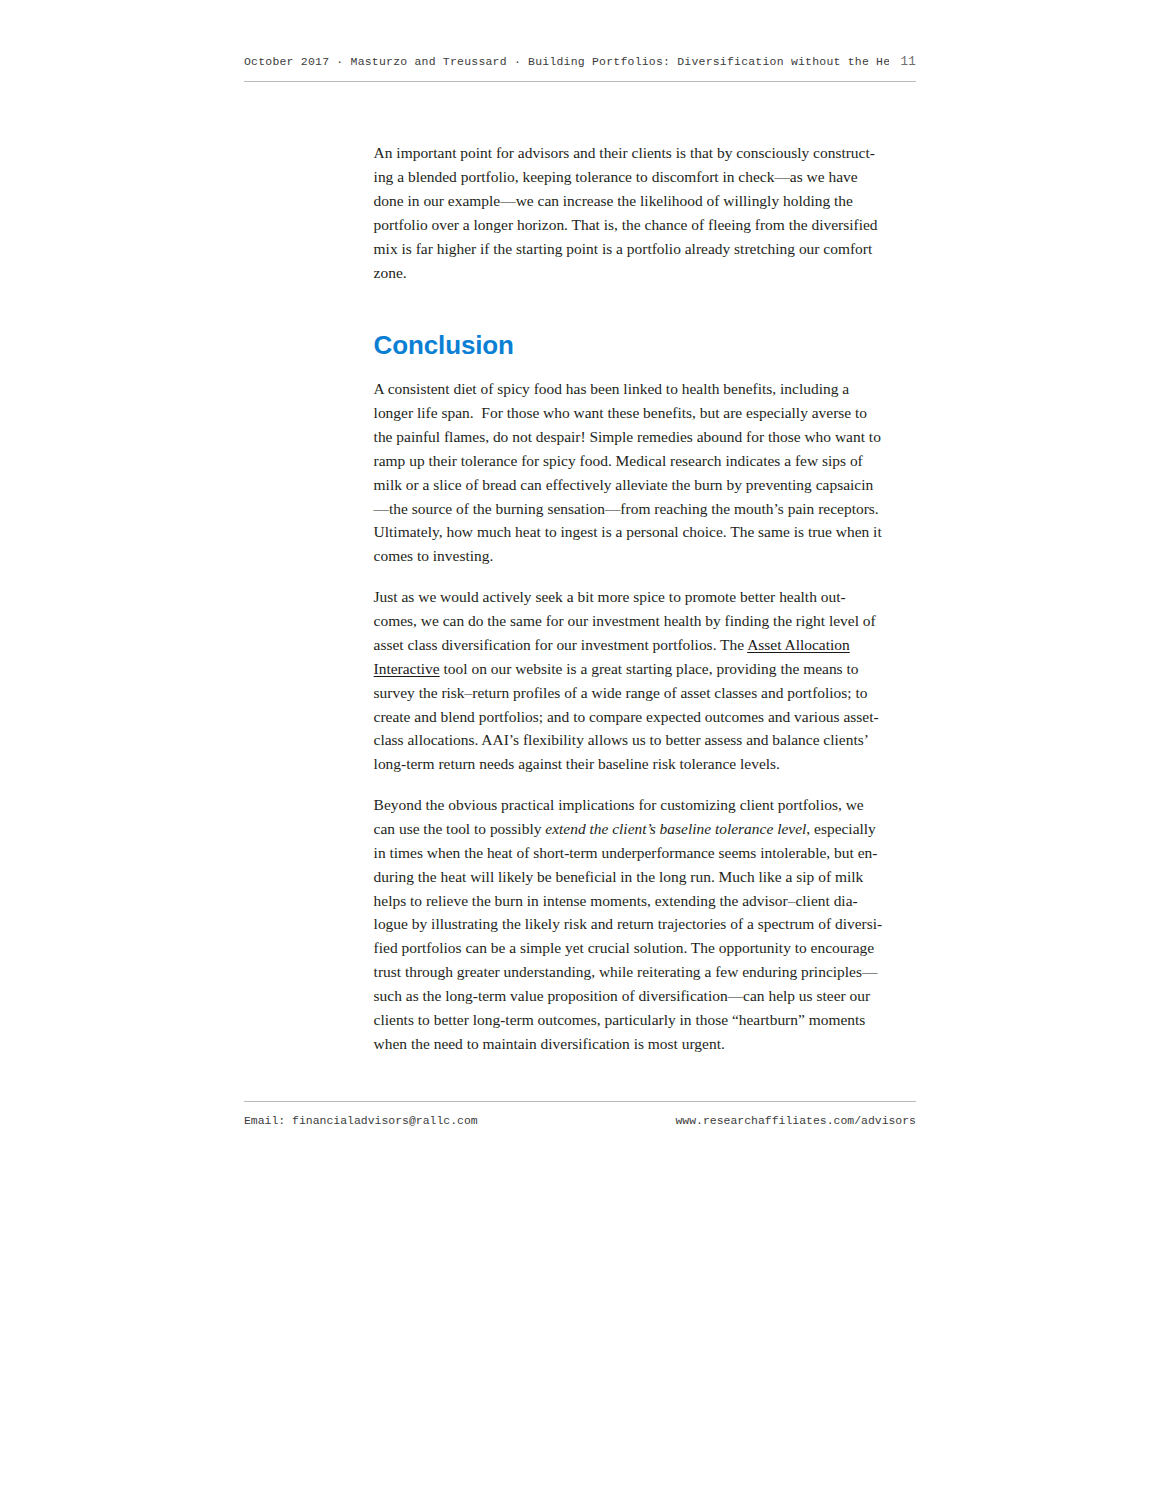October 2017 · Masturzo and Treussard · Building Portfolios: Diversification without the Heartburn 11
An important point for advisors and their clients is that by consciously constructing a blended portfolio, keeping tolerance to discomfort in check—as we have done in our example—we can increase the likelihood of willingly holding the portfolio over a longer horizon. That is, the chance of fleeing from the diversified mix is far higher if the starting point is a portfolio already stretching our comfort zone.
Conclusion
A consistent diet of spicy food has been linked to health benefits, including a longer life span. For those who want these benefits, but are especially averse to the painful flames, do not despair! Simple remedies abound for those who want to ramp up their tolerance for spicy food. Medical research indicates a few sips of milk or a slice of bread can effectively alleviate the burn by preventing capsaicin—the source of the burning sensation—from reaching the mouth’s pain receptors. Ultimately, how much heat to ingest is a personal choice. The same is true when it comes to investing.
Just as we would actively seek a bit more spice to promote better health outcomes, we can do the same for our investment health by finding the right level of asset class diversification for our investment portfolios. The Asset Allocation Interactive tool on our website is a great starting place, providing the means to survey the risk–return profiles of a wide range of asset classes and portfolios; to create and blend portfolios; and to compare expected outcomes and various asset-class allocations. AAI’s flexibility allows us to better assess and balance clients’ long-term return needs against their baseline risk tolerance levels.
Beyond the obvious practical implications for customizing client portfolios, we can use the tool to possibly extend the client’s baseline tolerance level, especially in times when the heat of short-term underperformance seems intolerable, but enduring the heat will likely be beneficial in the long run. Much like a sip of milk helps to relieve the burn in intense moments, extending the advisor–client dialogue by illustrating the likely risk and return trajectories of a spectrum of diversified portfolios can be a simple yet crucial solution. The opportunity to encourage trust through greater understanding, while reiterating a few enduring principles—such as the long-term value proposition of diversification—can help us steer our clients to better long-term outcomes, particularly in those “heartburn” moments when the need to maintain diversification is most urgent.
Email: financialadvisors@rallc.com www.researchaffiliates.com/advisors